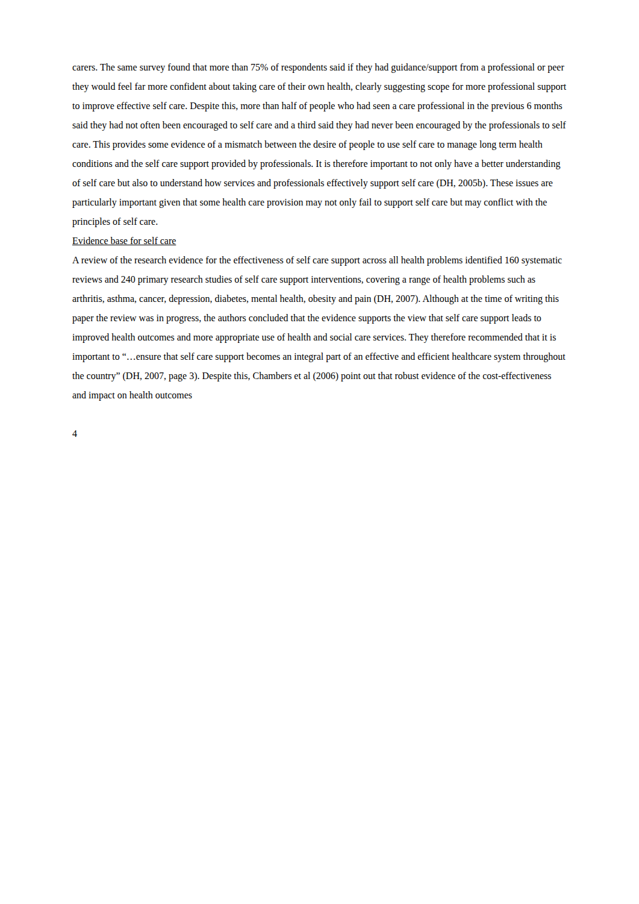carers. The same survey found that more than 75% of respondents said if they had guidance/support from a professional or peer they would feel far more confident about taking care of their own health, clearly suggesting scope for more professional support to improve effective self care. Despite this, more than half of people who had seen a care professional in the previous 6 months said they had not often been encouraged to self care and a third said they had never been encouraged by the professionals to self care. This provides some evidence of a mismatch between the desire of people to use self care to manage long term health conditions and the self care support provided by professionals. It is therefore important to not only have a better understanding of self care but also to understand how services and professionals effectively support self care (DH, 2005b). These issues are particularly important given that some health care provision may not only fail to support self care but may conflict with the principles of self care.
Evidence base for self care
A review of the research evidence for the effectiveness of self care support across all health problems identified 160 systematic reviews and 240 primary research studies of self care support interventions, covering a range of health problems such as arthritis, asthma, cancer, depression, diabetes, mental health, obesity and pain (DH, 2007). Although at the time of writing this paper the review was in progress, the authors concluded that the evidence supports the view that self care support leads to improved health outcomes and more appropriate use of health and social care services. They therefore recommended that it is important to “…ensure that self care support becomes an integral part of an effective and efficient healthcare system throughout the country” (DH, 2007, page 3). Despite this, Chambers et al (2006) point out that robust evidence of the cost-effectiveness and impact on health outcomes
4